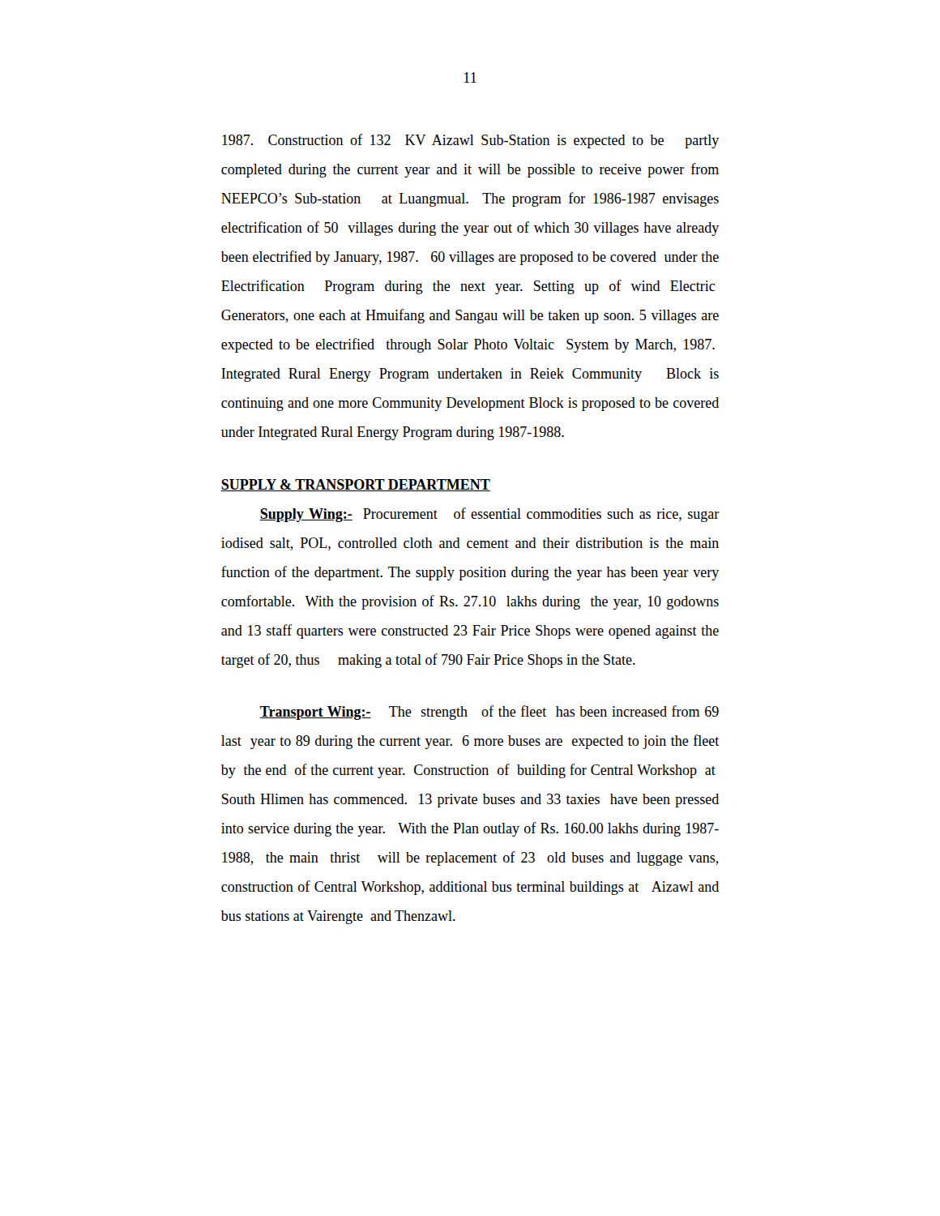11
1987. Construction of 132 KV Aizawl Sub-Station is expected to be partly completed during the current year and it will be possible to receive power from NEEPCO’s Sub-station at Luangmual. The program for 1986-1987 envisages electrification of 50 villages during the year out of which 30 villages have already been electrified by January, 1987. 60 villages are proposed to be covered under the Electrification Program during the next year. Setting up of wind Electric Generators, one each at Hmuifang and Sangau will be taken up soon. 5 villages are expected to be electrified through Solar Photo Voltaic System by March, 1987. Integrated Rural Energy Program undertaken in Reiek Community Block is continuing and one more Community Development Block is proposed to be covered under Integrated Rural Energy Program during 1987-1988.
SUPPLY & TRANSPORT DEPARTMENT
Supply Wing:- Procurement of essential commodities such as rice, sugar iodised salt, POL, controlled cloth and cement and their distribution is the main function of the department. The supply position during the year has been year very comfortable. With the provision of Rs. 27.10 lakhs during the year, 10 godowns and 13 staff quarters were constructed 23 Fair Price Shops were opened against the target of 20, thus making a total of 790 Fair Price Shops in the State.
Transport Wing:- The strength of the fleet has been increased from 69 last year to 89 during the current year. 6 more buses are expected to join the fleet by the end of the current year. Construction of building for Central Workshop at South Hlimen has commenced. 13 private buses and 33 taxies have been pressed into service during the year. With the Plan outlay of Rs. 160.00 lakhs during 1987-1988, the main thrist will be replacement of 23 old buses and luggage vans, construction of Central Workshop, additional bus terminal buildings at Aizawl and bus stations at Vairengte and Thenzawl.